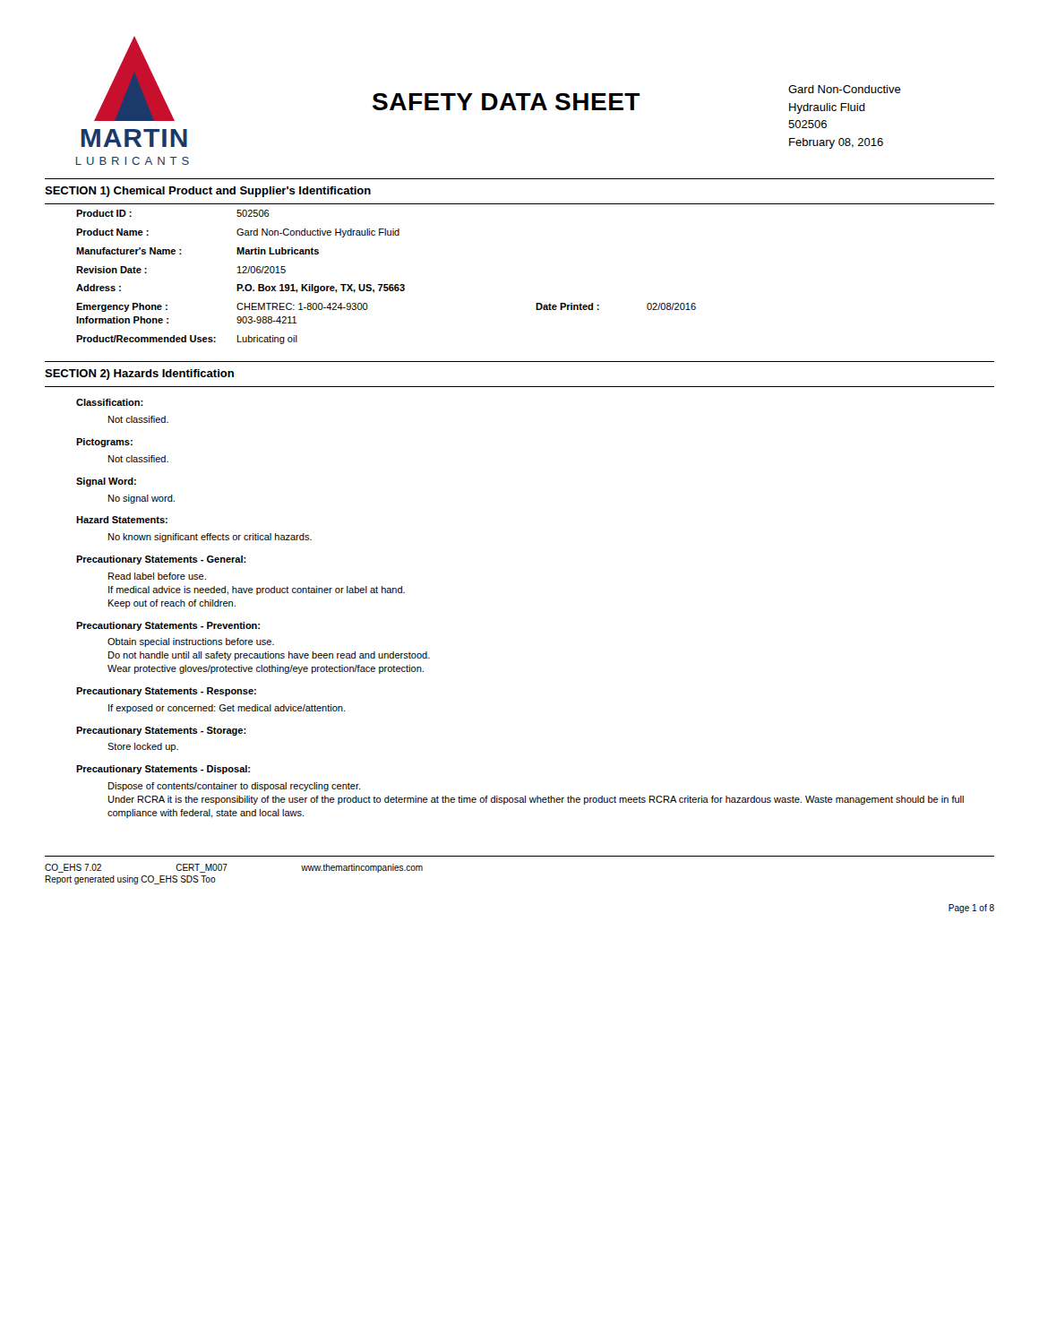MARTIN
LUBRICANTS
SAFETY DATA SHEET
Gard Non-Conductive
Hydraulic Fluid
502506
February 08, 2016
SECTION 1) Chemical Product and Supplier's Identification
| Product ID : | 502506 | | |
| Product Name : | Gard Non-Conductive Hydraulic Fluid | | |
| Manufacturer's Name : | Martin Lubricants | | |
| Revision Date : | 12/06/2015 | | |
| Address : | P.O. Box 191, Kilgore, TX, US, 75663 | | |
| Emergency Phone : Information Phone : | CHEMTREC: 1-800-424-9300 903-988-4211 | Date Printed : | 02/08/2016 |
| Product/Recommended Uses: | Lubricating oil | | |
SECTION 2) Hazards Identification
Classification:
Not classified.
Pictograms:
Not classified.
Signal Word:
No signal word.
Hazard Statements:
No known significant effects or critical hazards.
Precautionary Statements - General:
Read label before use.
If medical advice is needed, have product container or label at hand.
Keep out of reach of children.
Precautionary Statements - Prevention:
Obtain special instructions before use.
Do not handle until all safety precautions have been read and understood.
Wear protective gloves/protective clothing/eye protection/face protection.
Precautionary Statements - Response:
If exposed or concerned: Get medical advice/attention.
Precautionary Statements - Storage:
Store locked up.
Precautionary Statements - Disposal:
Dispose of contents/container to disposal recycling center.
Under RCRA it is the responsibility of the user of the product to determine at the time of disposal whether the product meets RCRA criteria for hazardous waste. Waste management should be in full compliance with federal, state and local laws.
CO_EHS 7.02 CERT_M007 www.themartincompanies.com
Report generated using CO_EHS SDS Too
Page 1 of 8